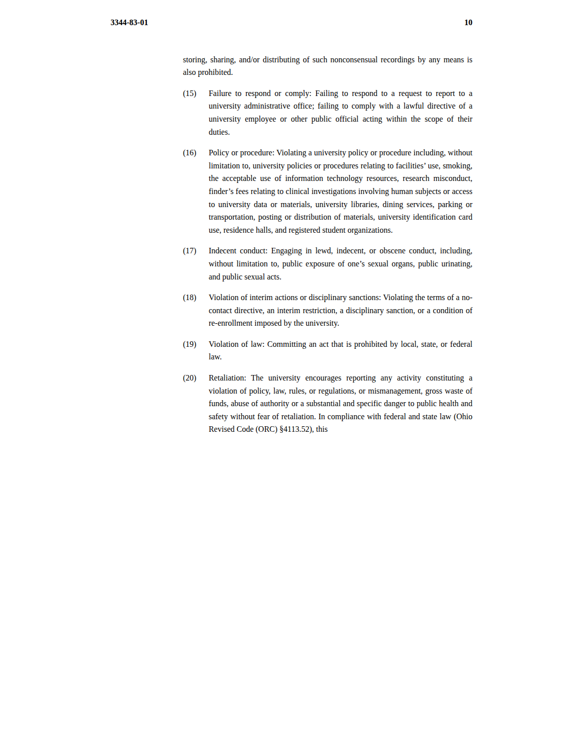3344-83-01 10
storing, sharing, and/or distributing of such nonconsensual recordings by any means is also prohibited.
(15) Failure to respond or comply: Failing to respond to a request to report to a university administrative office; failing to comply with a lawful directive of a university employee or other public official acting within the scope of their duties.
(16) Policy or procedure: Violating a university policy or procedure including, without limitation to, university policies or procedures relating to facilities’ use, smoking, the acceptable use of information technology resources, research misconduct, finder’s fees relating to clinical investigations involving human subjects or access to university data or materials, university libraries, dining services, parking or transportation, posting or distribution of materials, university identification card use, residence halls, and registered student organizations.
(17) Indecent conduct: Engaging in lewd, indecent, or obscene conduct, including, without limitation to, public exposure of one’s sexual organs, public urinating, and public sexual acts.
(18) Violation of interim actions or disciplinary sanctions: Violating the terms of a no-contact directive, an interim restriction, a disciplinary sanction, or a condition of re-enrollment imposed by the university.
(19) Violation of law: Committing an act that is prohibited by local, state, or federal law.
(20) Retaliation: The university encourages reporting any activity constituting a violation of policy, law, rules, or regulations, or mismanagement, gross waste of funds, abuse of authority or a substantial and specific danger to public health and safety without fear of retaliation. In compliance with federal and state law (Ohio Revised Code (ORC) §4113.52), this